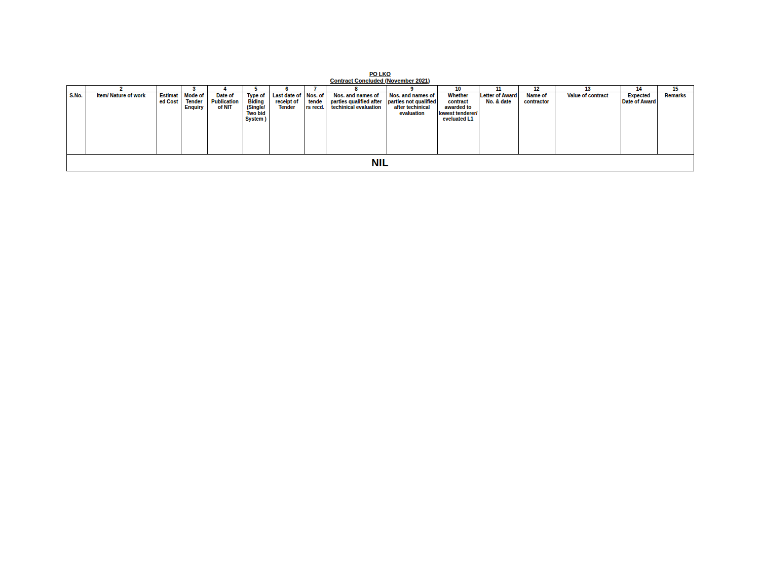PO LKO
Contract Concluded (November 2021)
| | 2 | | 3 | 4 | 5 | 6 | 7 | 8 | 9 | 10 | 11 | 12 | 13 | 14 | 15 |
| S.No. | Item/ Nature of work | Estimat ed Cost | Mode of Tender Enquiry | Date of Publication of NIT | Type of Biding (Single/ Two bid System ) | Last date of receipt of Tender | Nos. of tende rs recd. | Nos. and names of parties qualified after techinical evaluation | Nos. and names of parties not qualified after techinical evaluation | Whether contract awarded to lowest tenderer/ eveluated L1 | Letter of Award No. & date | Name of contractor | Value of contract | Expected Date of Award | Remarks |
| NIL |